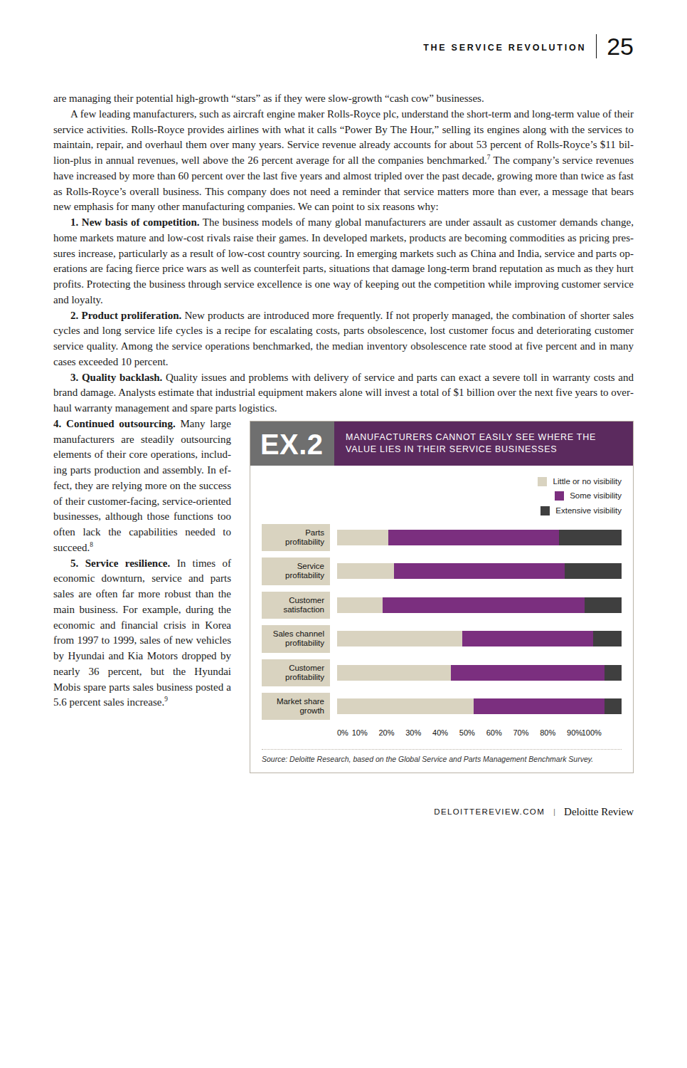The Service Revolution
25
are managing their potential high-growth “stars” as if they were slow-growth “cash cow” businesses.
A few leading manufacturers, such as aircraft engine maker Rolls-Royce plc, understand the short-term and long-term value of their service activities. Rolls-Royce provides airlines with what it calls “Power By The Hour,” selling its engines along with the services to maintain, repair, and overhaul them over many years. Service revenue already accounts for about 53 percent of Rolls-Royce’s $11 billion-plus in annual revenues, well above the 26 percent average for all the companies benchmarked.7 The company’s service revenues have increased by more than 60 percent over the last five years and almost tripled over the past decade, growing more than twice as fast as Rolls-Royce’s overall business. This company does not need a reminder that service matters more than ever, a message that bears new emphasis for many other manufacturing companies. We can point to six reasons why:
1. New basis of competition. The business models of many global manufacturers are under assault as customer demands change, home markets mature and low-cost rivals raise their games. In developed markets, products are becoming commodities as pricing pressures increase, particularly as a result of low-cost country sourcing. In emerging markets such as China and India, service and parts operations are facing fierce price wars as well as counterfeit parts, situations that damage long-term brand reputation as much as they hurt profits. Protecting the business through service excellence is one way of keeping out the competition while improving customer service and loyalty.
2. Product proliferation. New products are introduced more frequently. If not properly managed, the combination of shorter sales cycles and long service life cycles is a recipe for escalating costs, parts obsolescence, lost customer focus and deteriorating customer service quality. Among the service operations benchmarked, the median inventory obsolescence rate stood at five percent and in many cases exceeded 10 percent.
3. Quality backlash. Quality issues and problems with delivery of service and parts can exact a severe toll in warranty costs and brand damage. Analysts estimate that industrial equipment makers alone will invest a total of $1 billion over the next five years to overhaul warranty management and spare parts logistics.
EX.2
Manufacturers cannot easily see where the value lies in their service businesses
Little or no visibility
Some visibility
Extensive visibility
Parts
profitability
Service
profitability
Customer
satisfaction
Sales channel
profitability
Customer
profitability
Market share
growth
0% 10% 20% 30% 40% 50% 60% 70% 80% 90% 100%
Source: Deloitte Research, based on the Global Service and Parts Management Benchmark Survey.
4. Continued outsourcing. Many large manufacturers are steadily outsourcing elements of their core operations, including parts production and assembly. In effect, they are relying more on the success of their customer-facing, service-oriented businesses, although those functions too often lack the capabilities needed to succeed.8
5. Service resilience. In times of economic downturn, service and parts sales are often far more robust than the main business. For example, during the economic and financial crisis in Korea from 1997 to 1999, sales of new vehicles by Hyundai and Kia Motors dropped by nearly 36 percent, but the Hyundai Mobis spare parts sales business posted a 5.6 percent sales increase.9
DELOITTEREVIEW.COM | Deloitte Review